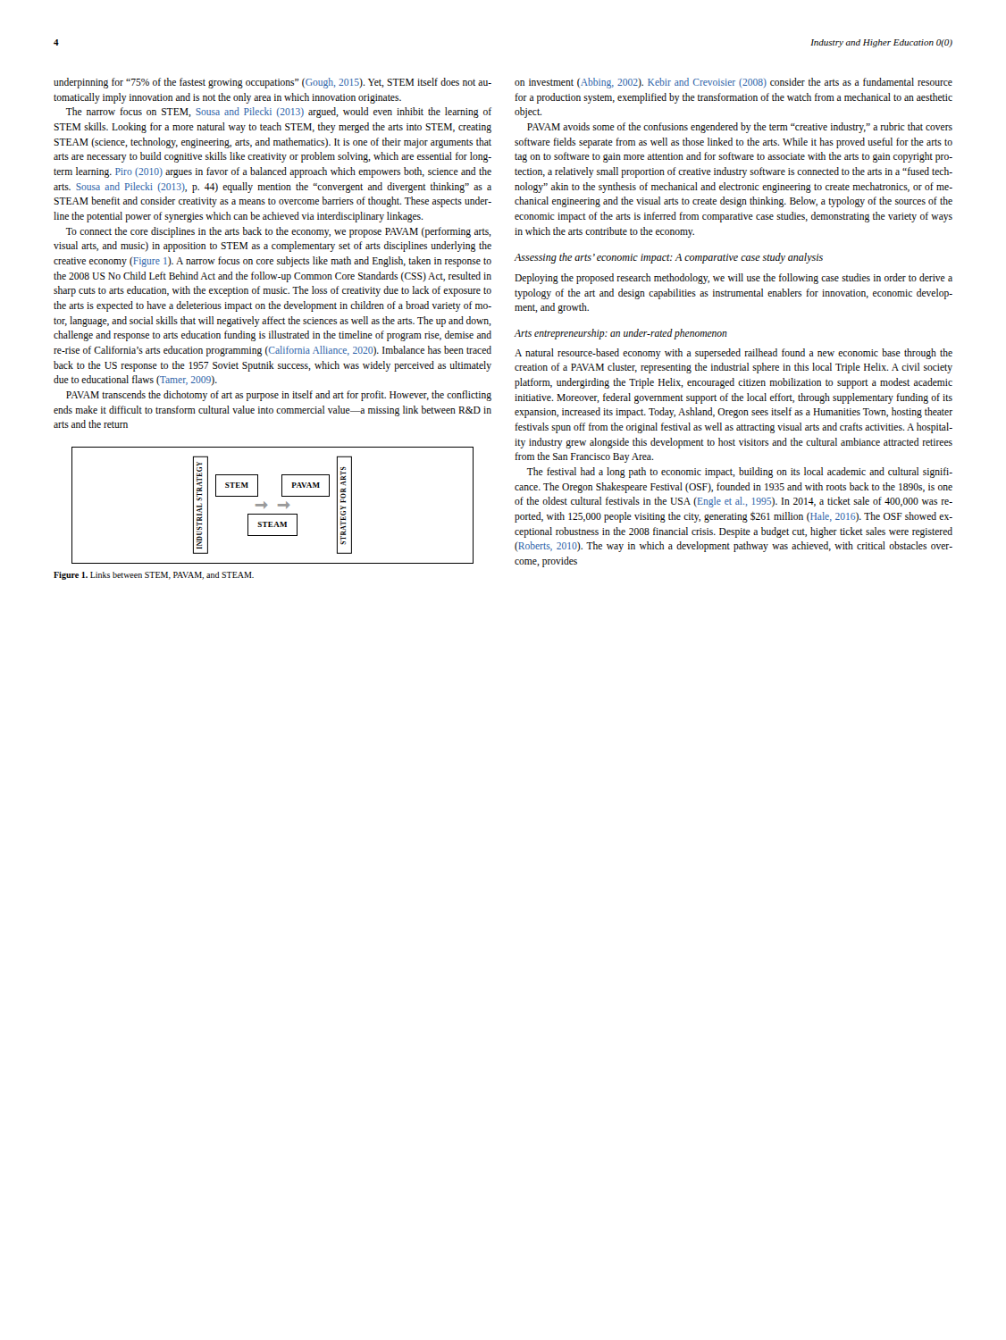4 Industry and Higher Education 0(0)
underpinning for “75% of the fastest growing occupations” (Gough, 2015). Yet, STEM itself does not automatically imply innovation and is not the only area in which innovation originates.
The narrow focus on STEM, Sousa and Pilecki (2013) argued, would even inhibit the learning of STEM skills. Looking for a more natural way to teach STEM, they merged the arts into STEM, creating STEAM (science, technology, engineering, arts, and mathematics). It is one of their major arguments that arts are necessary to build cognitive skills like creativity or problem solving, which are essential for long-term learning. Piro (2010) argues in favor of a balanced approach which empowers both, science and the arts. Sousa and Pilecki (2013), p. 44) equally mention the “convergent and divergent thinking” as a STEAM benefit and consider creativity as a means to overcome barriers of thought. These aspects underline the potential power of synergies which can be achieved via interdisciplinary linkages.
To connect the core disciplines in the arts back to the economy, we propose PAVAM (performing arts, visual arts, and music) in apposition to STEM as a complementary set of arts disciplines underlying the creative economy (Figure 1). A narrow focus on core subjects like math and English, taken in response to the 2008 US No Child Left Behind Act and the follow-up Common Core Standards (CSS) Act, resulted in sharp cuts to arts education, with the exception of music. The loss of creativity due to lack of exposure to the arts is expected to have a deleterious impact on the development in children of a broad variety of motor, language, and social skills that will negatively affect the sciences as well as the arts. The up and down, challenge and response to arts education funding is illustrated in the timeline of program rise, demise and re-rise of California’s arts education programming (California Alliance, 2020). Imbalance has been traced back to the US response to the 1957 Soviet Sputnik success, which was widely perceived as ultimately due to educational flaws (Tamer, 2009).
PAVAM transcends the dichotomy of art as purpose in itself and art for profit. However, the conflicting ends make it difficult to transform cultural value into commercial value—a missing link between R&D in arts and the return
INDUSTRIAL STRATEGY
STEM
PAVAM
➞ ➞
STEAM
STRATEGY FOR ARTS
Figure 1. Links between STEM, PAVAM, and STEAM.
on investment (Abbing, 2002). Kebir and Crevoisier (2008) consider the arts as a fundamental resource for a production system, exemplified by the transformation of the watch from a mechanical to an aesthetic object.
PAVAM avoids some of the confusions engendered by the term “creative industry,” a rubric that covers software fields separate from as well as those linked to the arts. While it has proved useful for the arts to tag on to software to gain more attention and for software to associate with the arts to gain copyright protection, a relatively small proportion of creative industry software is connected to the arts in a “fused technology” akin to the synthesis of mechanical and electronic engineering to create mechatronics, or of mechanical engineering and the visual arts to create design thinking. Below, a typology of the sources of the economic impact of the arts is inferred from comparative case studies, demonstrating the variety of ways in which the arts contribute to the economy.
Assessing the arts’ economic impact: A comparative case study analysis
Deploying the proposed research methodology, we will use the following case studies in order to derive a typology of the art and design capabilities as instrumental enablers for innovation, economic development, and growth.
Arts entrepreneurship: an under-rated phenomenon
A natural resource-based economy with a superseded railhead found a new economic base through the creation of a PAVAM cluster, representing the industrial sphere in this local Triple Helix. A civil society platform, undergirding the Triple Helix, encouraged citizen mobilization to support a modest academic initiative. Moreover, federal government support of the local effort, through supplementary funding of its expansion, increased its impact. Today, Ashland, Oregon sees itself as a Humanities Town, hosting theater festivals spun off from the original festival as well as attracting visual arts and crafts activities. A hospitality industry grew alongside this development to host visitors and the cultural ambiance attracted retirees from the San Francisco Bay Area.
The festival had a long path to economic impact, building on its local academic and cultural significance. The Oregon Shakespeare Festival (OSF), founded in 1935 and with roots back to the 1890s, is one of the oldest cultural festivals in the USA (Engle et al., 1995). In 2014, a ticket sale of 400,000 was reported, with 125,000 people visiting the city, generating $261 million (Hale, 2016). The OSF showed exceptional robustness in the 2008 financial crisis. Despite a budget cut, higher ticket sales were registered (Roberts, 2010). The way in which a development pathway was achieved, with critical obstacles overcome, provides